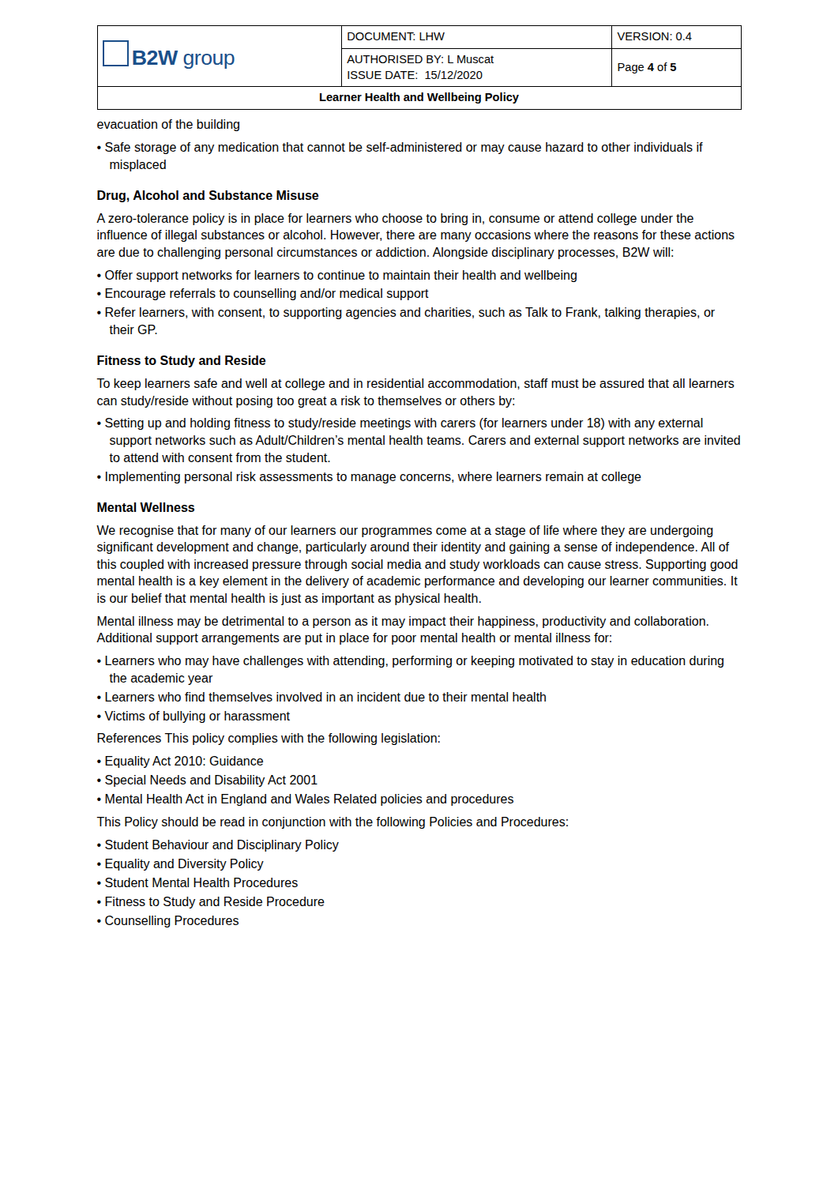| B2W group | DOCUMENT: LHW | VERSION: 0.4 |
| AUTHORISED BY: L Muscat ISSUE DATE: 15/12/2020 | Page 4 of 5 |
| Learner Health and Wellbeing Policy |
evacuation of the building
Safe storage of any medication that cannot be self-administered or may cause hazard to other individuals if misplaced
Drug, Alcohol and Substance Misuse
A zero-tolerance policy is in place for learners who choose to bring in, consume or attend college under the influence of illegal substances or alcohol. However, there are many occasions where the reasons for these actions are due to challenging personal circumstances or addiction. Alongside disciplinary processes, B2W will:
Offer support networks for learners to continue to maintain their health and wellbeing
Encourage referrals to counselling and/or medical support
Refer learners, with consent, to supporting agencies and charities, such as Talk to Frank, talking therapies, or their GP.
Fitness to Study and Reside
To keep learners safe and well at college and in residential accommodation, staff must be assured that all learners can study/reside without posing too great a risk to themselves or others by:
Setting up and holding fitness to study/reside meetings with carers (for learners under 18) with any external support networks such as Adult/Children’s mental health teams. Carers and external support networks are invited to attend with consent from the student.
Implementing personal risk assessments to manage concerns, where learners remain at college
Mental Wellness
We recognise that for many of our learners our programmes come at a stage of life where they are undergoing significant development and change, particularly around their identity and gaining a sense of independence. All of this coupled with increased pressure through social media and study workloads can cause stress. Supporting good mental health is a key element in the delivery of academic performance and developing our learner communities. It is our belief that mental health is just as important as physical health.
Mental illness may be detrimental to a person as it may impact their happiness, productivity and collaboration. Additional support arrangements are put in place for poor mental health or mental illness for:
Learners who may have challenges with attending, performing or keeping motivated to stay in education during the academic year
Learners who find themselves involved in an incident due to their mental health
Victims of bullying or harassment
References This policy complies with the following legislation:
Equality Act 2010: Guidance
Special Needs and Disability Act 2001
Mental Health Act in England and Wales Related policies and procedures
This Policy should be read in conjunction with the following Policies and Procedures:
Student Behaviour and Disciplinary Policy
Equality and Diversity Policy
Student Mental Health Procedures
Fitness to Study and Reside Procedure
Counselling Procedures